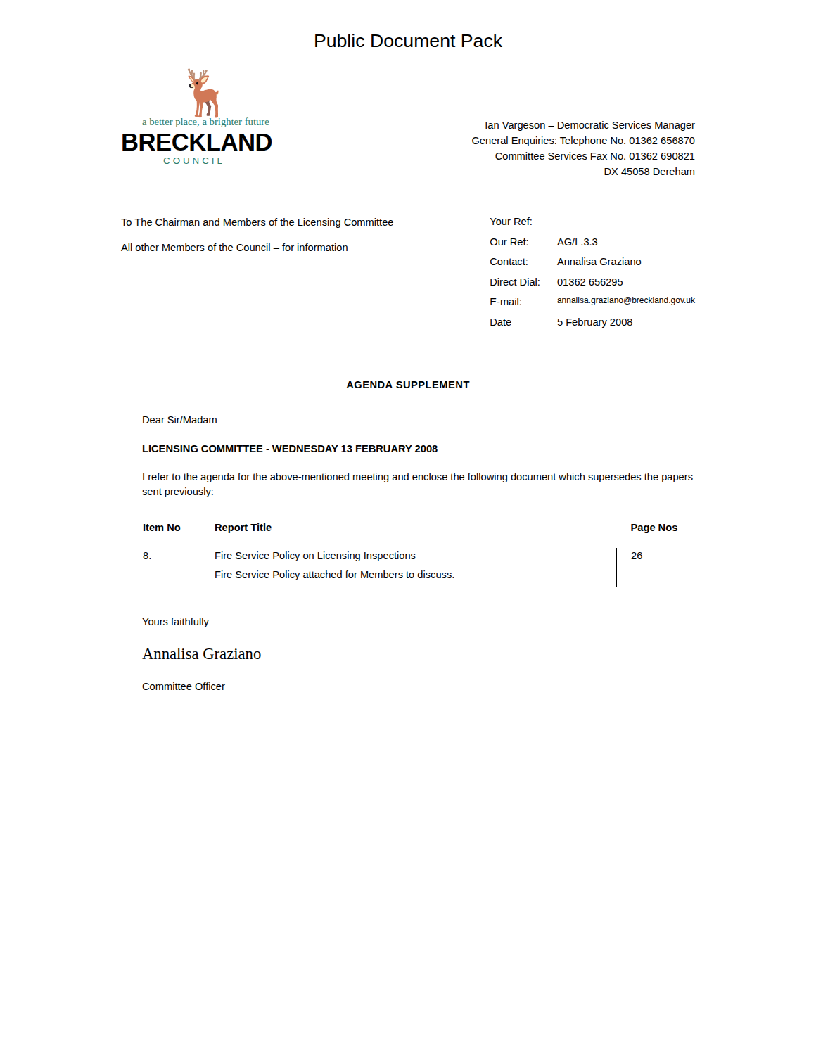Public Document Pack
🦌
a better place, a brighter future
BRECKLAND
COUNCIL
Ian Vargeson – Democratic Services Manager
General Enquiries: Telephone No. 01362 656870
Committee Services Fax No. 01362 690821
DX 45058 Dereham
To The Chairman and Members of the Licensing Committee
All other Members of the Council – for information
| Your Ref: | |
| Our Ref: | AG/L.3.3 |
| Contact: | Annalisa Graziano |
| Direct Dial: | 01362 656295 |
| E-mail: | annalisa.graziano@breckland.gov.uk |
| Date | 5 February 2008 |
AGENDA SUPPLEMENT
Dear Sir/Madam
LICENSING COMMITTEE - WEDNESDAY 13 FEBRUARY 2008
I refer to the agenda for the above-mentioned meeting and enclose the following document which supersedes the papers sent previously:
| Item No | Report Title | Page Nos |
| --- | --- | --- |
| 8. | Fire Service Policy on Licensing Inspections | 26 |
| | Fire Service Policy attached for Members to discuss. | |
Yours faithfully
Annalisa Graziano
Committee Officer